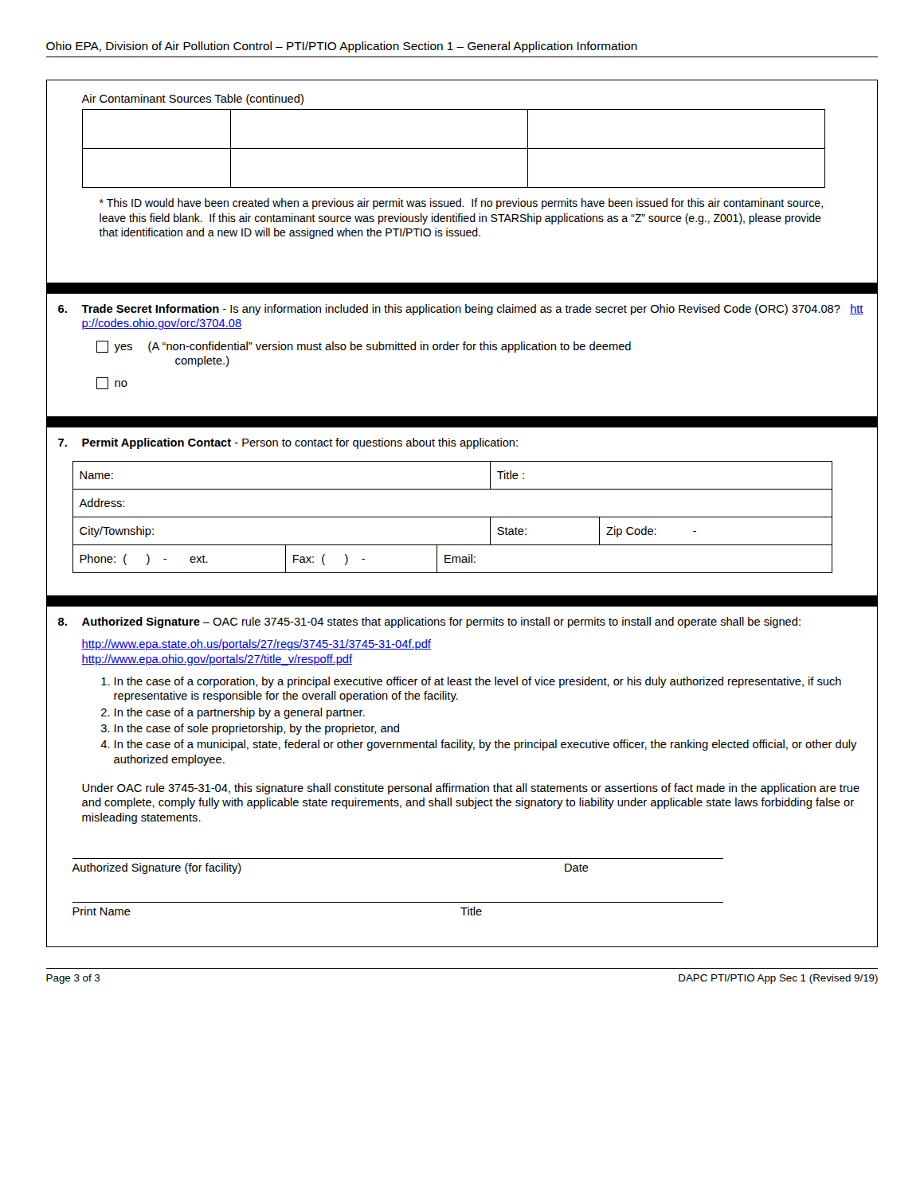Ohio EPA, Division of Air Pollution Control – PTI/PTIO Application Section 1 – General Application Information
Air Contaminant Sources Table (continued)
* This ID would have been created when a previous air permit was issued. If no previous permits have been issued for this air contaminant source, leave this field blank. If this air contaminant source was previously identified in STARShip applications as a “Z” source (e.g., Z001), please provide that identification and a new ID will be assigned when the PTI/PTIO is issued.
6.
Trade Secret Information - Is any information included in this application being claimed as a trade secret per Ohio Revised Code (ORC) 3704.08? http://codes.ohio.gov/orc/3704.08
yes
(A “non-confidential” version must also be submitted in order for this application to be deemed
complete.)
no
7.
Permit Application Contact - Person to contact for questions about this application:
| Name: | Title : |
| Address: |
| City/Township: | / State: / Zip Code: - / |
| / Phone: ( ) - ext. / Fax: ( ) - / Email: / |
8.
Authorized Signature – OAC rule 3745-31-04 states that applications for permits to install or permits to install and operate shall be signed:
http://www.epa.state.oh.us/portals/27/regs/3745-31/3745-31-04f.pdf
http://www.epa.ohio.gov/portals/27/title_v/respoff.pdf
In the case of a corporation, by a principal executive officer of at least the level of vice president, or his duly authorized representative, if such representative is responsible for the overall operation of the facility.
In the case of a partnership by a general partner.
In the case of sole proprietorship, by the proprietor, and
In the case of a municipal, state, federal or other governmental facility, by the principal executive officer, the ranking elected official, or other duly authorized employee.
Under OAC rule 3745-31-04, this signature shall constitute personal affirmation that all statements or assertions of fact made in the application are true and complete, comply fully with applicable state requirements, and shall subject the signatory to liability under applicable state laws forbidding false or misleading statements.
Authorized Signature (for facility)
Date
Print Name
Title
Page 3 of 3
DAPC PTI/PTIO App Sec 1 (Revised 9/19)